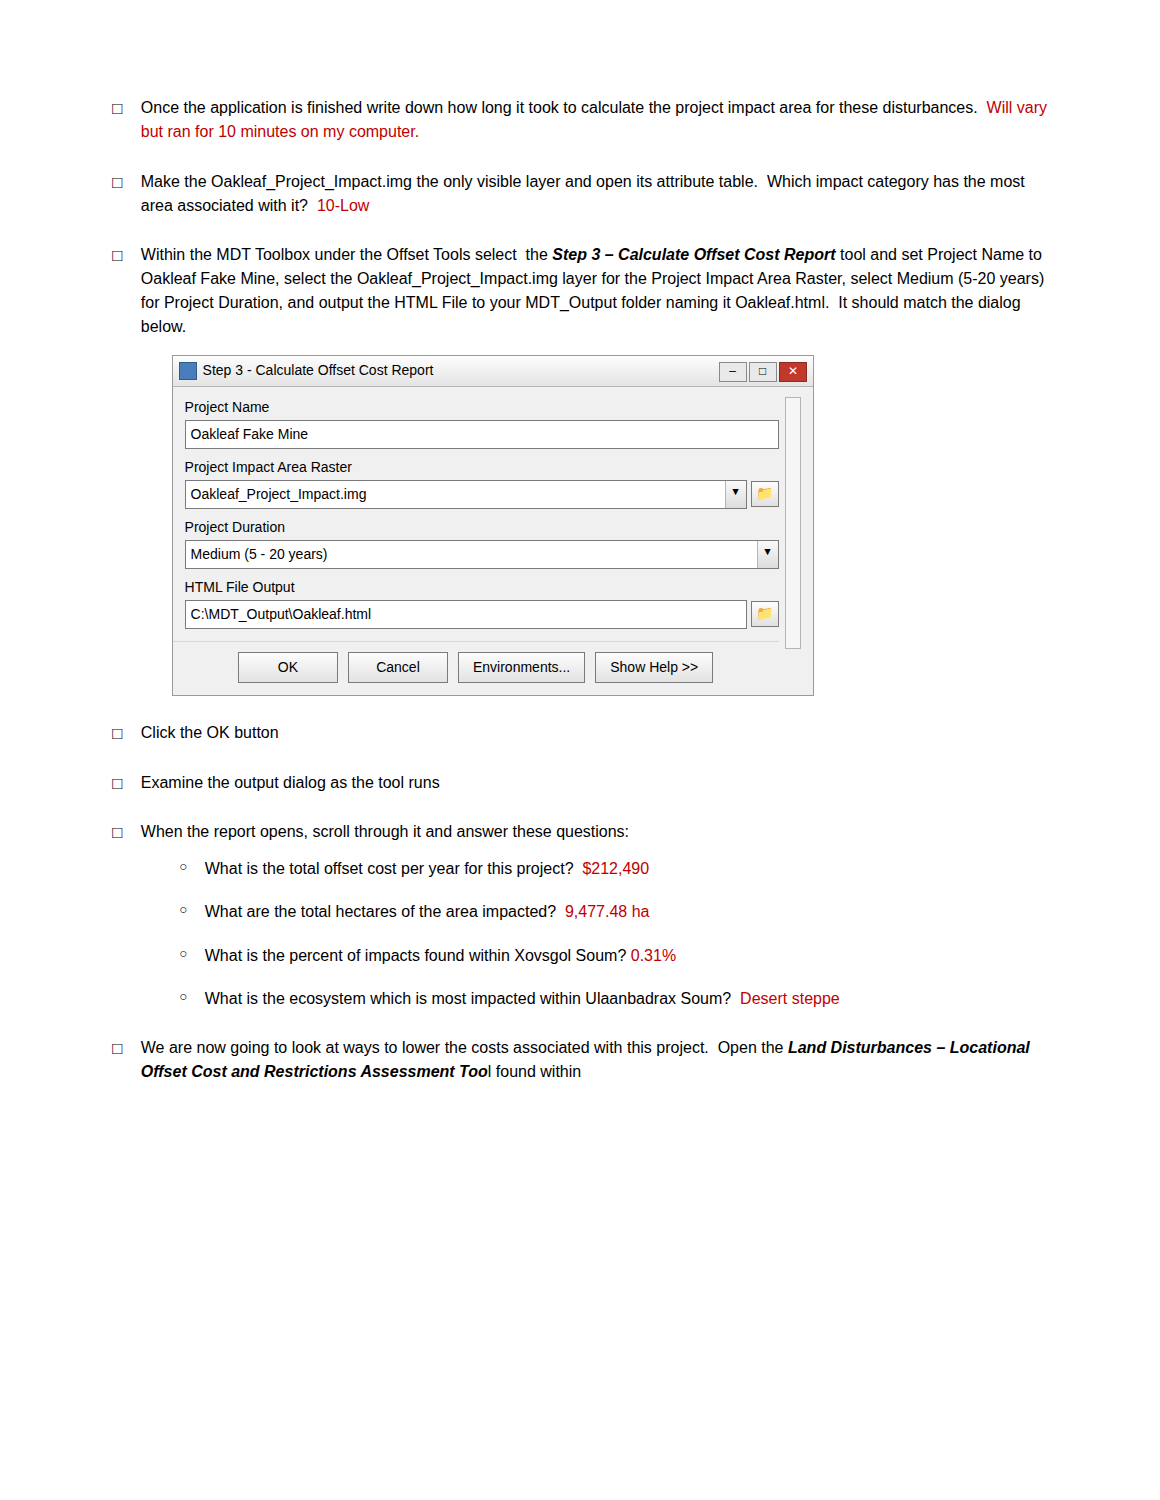Once the application is finished write down how long it took to calculate the project impact area for these disturbances. Will vary but ran for 10 minutes on my computer.
Make the Oakleaf_Project_Impact.img the only visible layer and open its attribute table. Which impact category has the most area associated with it? 10-Low
Within the MDT Toolbox under the Offset Tools select the Step 3 – Calculate Offset Cost Report tool and set Project Name to Oakleaf Fake Mine, select the Oakleaf_Project_Impact.img layer for the Project Impact Area Raster, select Medium (5-20 years) for Project Duration, and output the HTML File to your MDT_Output folder naming it Oakleaf.html. It should match the dialog below.
Step 3 - Calculate Offset Cost Report
–□✕
Project Name
Oakleaf Fake Mine
Project Impact Area Raster
Oakleaf_Project_Impact.img
▼
📁
Project Duration
Medium (5 - 20 years)
▼
HTML File Output
C:\MDT_Output\Oakleaf.html
📁
OK
Cancel
Environments...
Show Help >>
Click the OK button
Examine the output dialog as the tool runs
When the report opens, scroll through it and answer these questions:
What is the total offset cost per year for this project? $212,490
What are the total hectares of the area impacted? 9,477.48 ha
What is the percent of impacts found within Xovsgol Soum? 0.31%
What is the ecosystem which is most impacted within Ulaanbadrax Soum? Desert steppe
We are now going to look at ways to lower the costs associated with this project. Open the Land Disturbances – Locational Offset Cost and Restrictions Assessment Tool found within